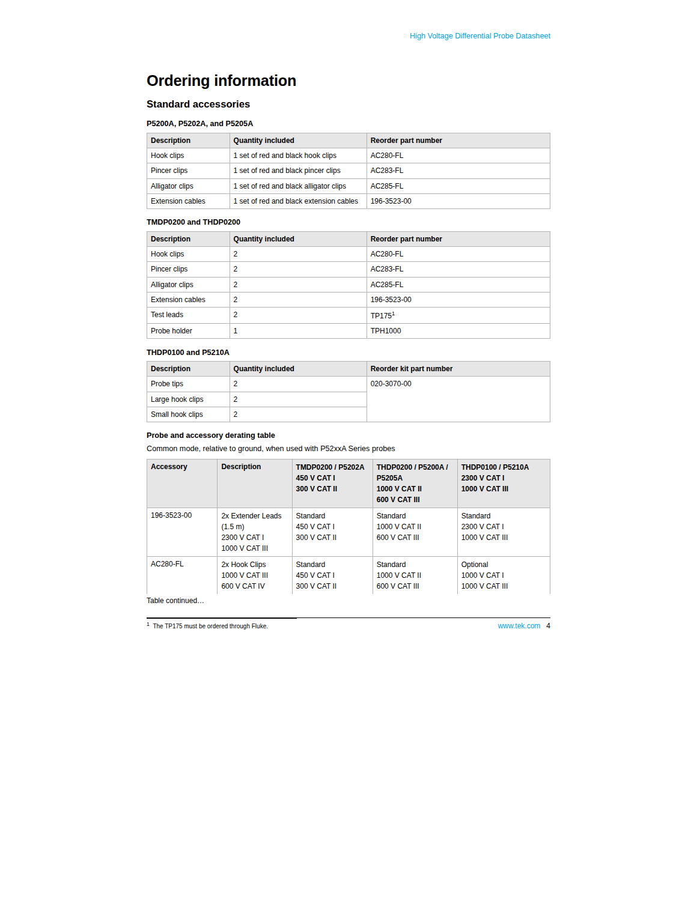High Voltage Differential Probe Datasheet
Ordering information
Standard accessories
P5200A, P5202A, and P5205A
| Description | Quantity included | Reorder part number |
| --- | --- | --- |
| Hook clips | 1 set of red and black hook clips | AC280-FL |
| Pincer clips | 1 set of red and black pincer clips | AC283-FL |
| Alligator clips | 1 set of red and black alligator clips | AC285-FL |
| Extension cables | 1 set of red and black extension cables | 196-3523-00 |
TMDP0200 and THDP0200
| Description | Quantity included | Reorder part number |
| --- | --- | --- |
| Hook clips | 2 | AC280-FL |
| Pincer clips | 2 | AC283-FL |
| Alligator clips | 2 | AC285-FL |
| Extension cables | 2 | 196-3523-00 |
| Test leads | 2 | TP175 1 |
| Probe holder | 1 | TPH1000 |
THDP0100 and P5210A
| Description | Quantity included | Reorder kit part number |
| --- | --- | --- |
| Probe tips | 2 | 020-3070-00 |
| Large hook clips | 2 |
| Small hook clips | 2 |
Probe and accessory derating table
Common mode, relative to ground, when used with P52xxA Series probes
| Accessory | Description | TMDP0200 / P5202A 450 V CAT I 300 V CAT II | THDP0200 / P5200A / P5205A 1000 V CAT II 600 V CAT III | THDP0100 / P5210A 2300 V CAT I 1000 V CAT III |
| --- | --- | --- | --- | --- |
| 196-3523-00 | 2x Extender Leads (1.5 m) 2300 V CAT I 1000 V CAT III | Standard 450 V CAT I 300 V CAT II | Standard 1000 V CAT II 600 V CAT III | Standard 2300 V CAT I 1000 V CAT III |
| AC280-FL | 2x Hook Clips 1000 V CAT III 600 V CAT IV | Standard 450 V CAT I 300 V CAT II | Standard 1000 V CAT II 600 V CAT III | Optional 1000 V CAT I 1000 V CAT III |
Table continued…
1 The TP175 must be ordered through Fluke.
www.tek.com 4